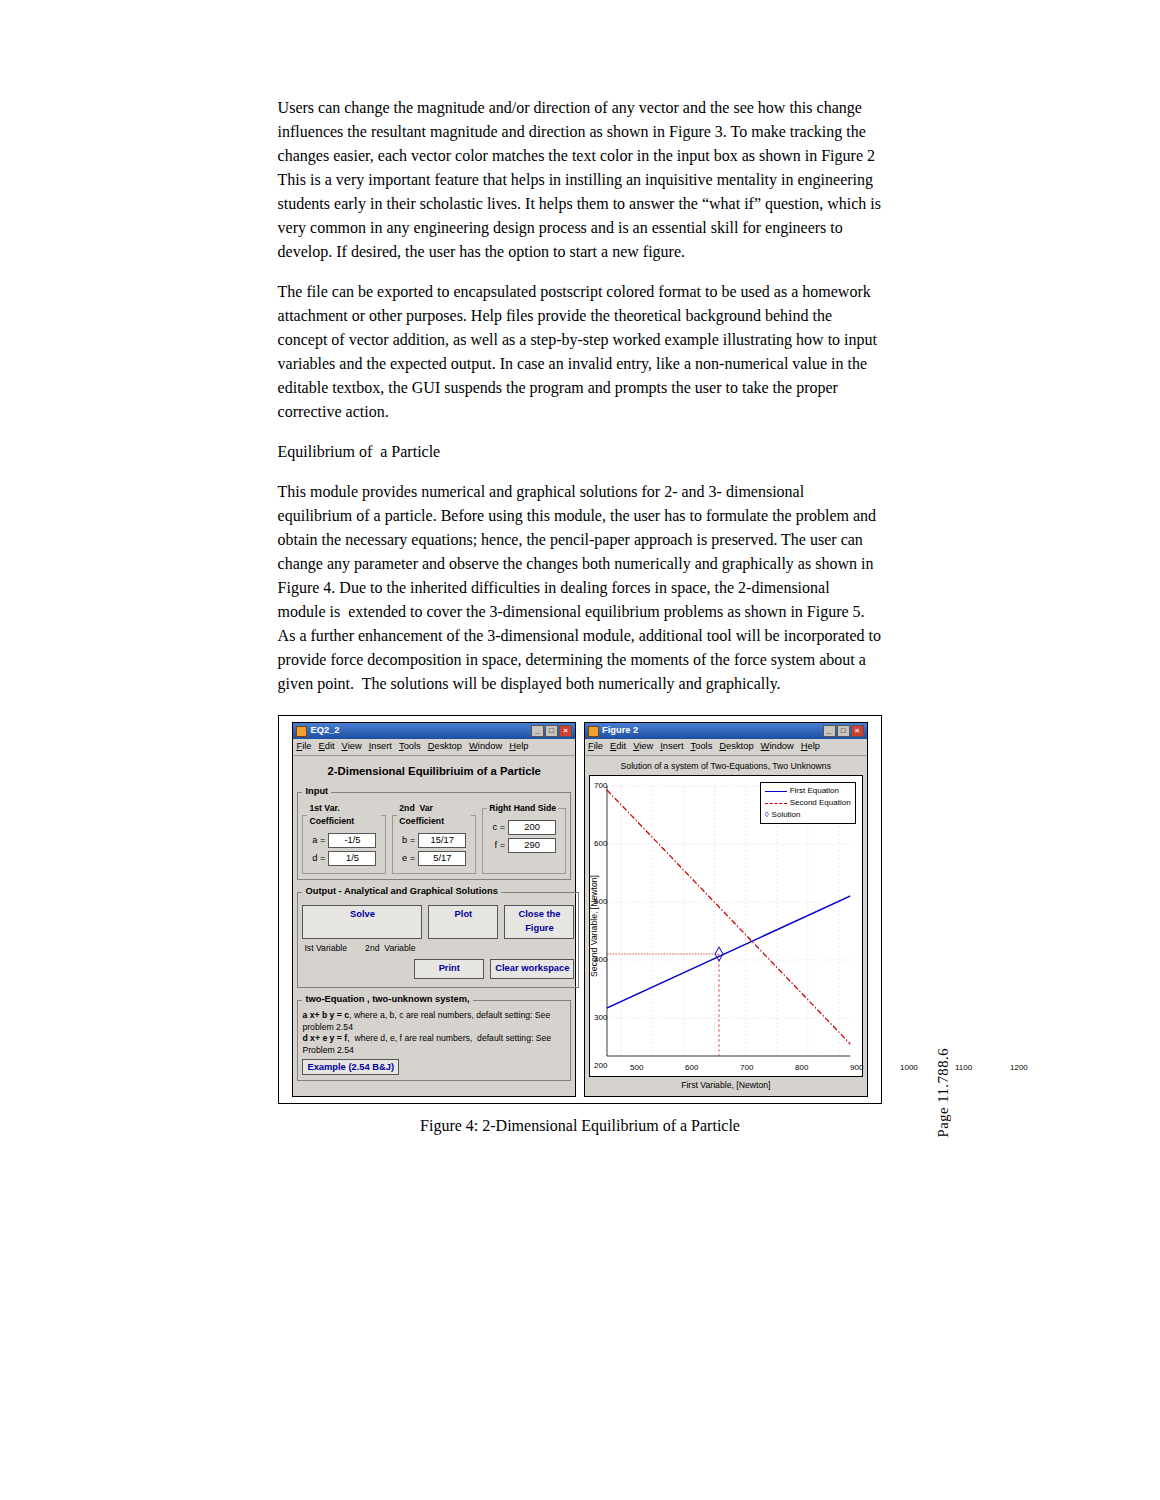Users can change the magnitude and/or direction of any vector and the see how this change influences the resultant magnitude and direction as shown in Figure 3. To make tracking the changes easier, each vector color matches the text color in the input box as shown in Figure 2 This is a very important feature that helps in instilling an inquisitive mentality in engineering students early in their scholastic lives. It helps them to answer the “what if” question, which is very common in any engineering design process and is an essential skill for engineers to develop. If desired, the user has the option to start a new figure.
The file can be exported to encapsulated postscript colored format to be used as a homework attachment or other purposes. Help files provide the theoretical background behind the concept of vector addition, as well as a step-by-step worked example illustrating how to input variables and the expected output. In case an invalid entry, like a non-numerical value in the editable textbox, the GUI suspends the program and prompts the user to take the proper corrective action.
Equilibrium of a Particle
This module provides numerical and graphical solutions for 2- and 3- dimensional equilibrium of a particle. Before using this module, the user has to formulate the problem and obtain the necessary equations; hence, the pencil-paper approach is preserved. The user can change any parameter and observe the changes both numerically and graphically as shown in Figure 4. Due to the inherited difficulties in dealing forces in space, the 2-dimensional module is extended to cover the 3-dimensional equilibrium problems as shown in Figure 5. As a further enhancement of the 3-dimensional module, additional tool will be incorporated to provide force decomposition in space, determining the moments of the force system about a given point. The solutions will be displayed both numerically and graphically.
EQ2_2 _□×
File Edit View Insert Tools Desktop Window Help
2-Dimensional Equilibriuim of a Particle
Input
1st Var. Coefficient
a =-1/5
d =1/5
2nd Var Coefficient
b =15/17
e =5/17
Right Hand Side
c =200
f =290
Output - Analytical and Graphical Solutions
Solve Plot Close the Figure
Ist Variable 2nd Variable
Print Clear workspace
two-Equation , two-unknown system,
a x+ b y = c, where a, b, c are real numbers, default setting: See problem 2.54
d x+ e y = f, where d, e, f are real numbers, default setting: See Problem 2.54
Example (2.54 B&J)
Figure 2 _□×
File Edit View Insert Tools Desktop Window Help
Solution of a system of Two-Equations, Two Unknowns
Second Variable, [Newton]
700
600
500
400
300
200
500
600
700
800
900
1000
1100
1200
First Equation
Second Equation
◊Solution
First Variable, [Newton]
Figure 4: 2-Dimensional Equilibrium of a Particle
Page 11.788.6